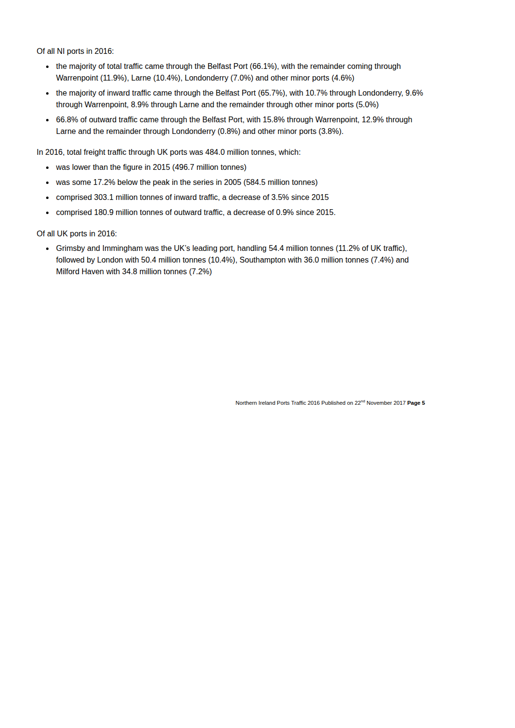Of all NI ports in 2016:
the majority of total traffic came through the Belfast Port (66.1%), with the remainder coming through Warrenpoint (11.9%), Larne (10.4%), Londonderry (7.0%) and other minor ports (4.6%)
the majority of inward traffic came through the Belfast Port (65.7%), with 10.7% through Londonderry, 9.6% through Warrenpoint, 8.9% through Larne and the remainder through other minor ports (5.0%)
66.8% of outward traffic came through the Belfast Port, with 15.8% through Warrenpoint, 12.9% through Larne and the remainder through Londonderry (0.8%) and other minor ports (3.8%).
In 2016, total freight traffic through UK ports was 484.0 million tonnes, which:
was lower than the figure in 2015 (496.7 million tonnes)
was some 17.2% below the peak in the series in 2005 (584.5 million tonnes)
comprised 303.1 million tonnes of inward traffic, a decrease of 3.5% since 2015
comprised 180.9 million tonnes of outward traffic, a decrease of 0.9% since 2015.
Of all UK ports in 2016:
Grimsby and Immingham was the UK’s leading port, handling 54.4 million tonnes (11.2% of UK traffic), followed by London with 50.4 million tonnes (10.4%), Southampton with 36.0 million tonnes (7.4%) and Milford Haven with 34.8 million tonnes (7.2%)
Northern Ireland Ports Traffic 2016 Published on 22nd November 2017 Page 5